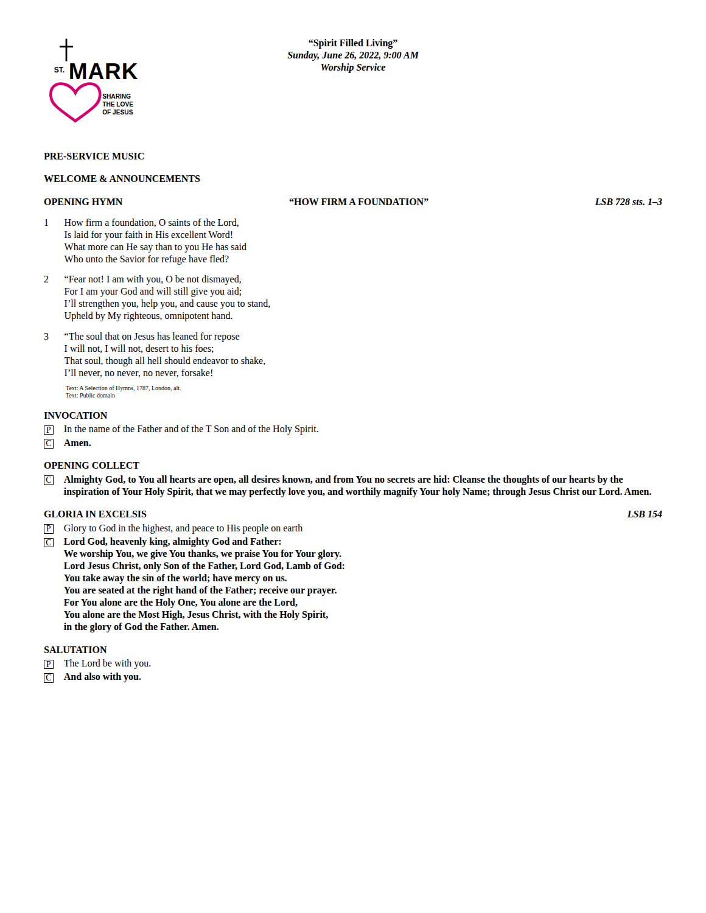ST. MARK SHARING THE LOVE OF JESUS
“Spirit Filled Living”
Sunday, June 26, 2022, 9:00 AM
Worship Service
Pre-Service Music
Welcome & Announcements
Opening Hymn “How Firm a Foundation” LSB 728 sts. 1–3
1
How firm a foundation, O saints of the Lord,
Is laid for your faith in His excellent Word!
What more can He say than to you He has said
Who unto the Savior for refuge have fled?
2
“Fear not! I am with you, O be not dismayed,
For I am your God and will still give you aid;
I’ll strengthen you, help you, and cause you to stand,
Upheld by My righteous, omnipotent hand.
3
“The soul that on Jesus has leaned for repose
I will not, I will not, desert to his foes;
That soul, though all hell should endeavor to shake,
I’ll never, no never, no never, forsake!
Text: A Selection of Hymns, 1787, London, alt.
Text: Public domain
Invocation
P In the name of the Father and of the T Son and of the Holy Spirit.
C Amen.
Opening Collect
C Almighty God, to You all hearts are open, all desires known, and from You no secrets are hid: Cleanse the thoughts of our hearts by the inspiration of Your Holy Spirit, that we may perfectly love you, and worthily magnify Your holy Name; through Jesus Christ our Lord. Amen.
Gloria in Excelsis
LSB 154
P Glory to God in the highest, and peace to His people on earth
C Lord God, heavenly king, almighty God and Father:
We worship You, we give You thanks, we praise You for Your glory.
Lord Jesus Christ, only Son of the Father, Lord God, Lamb of God:
You take away the sin of the world; have mercy on us.
You are seated at the right hand of the Father; receive our prayer.
For You alone are the Holy One, You alone are the Lord,
You alone are the Most High, Jesus Christ, with the Holy Spirit,
in the glory of God the Father. Amen.
Salutation
P The Lord be with you.
C And also with you.